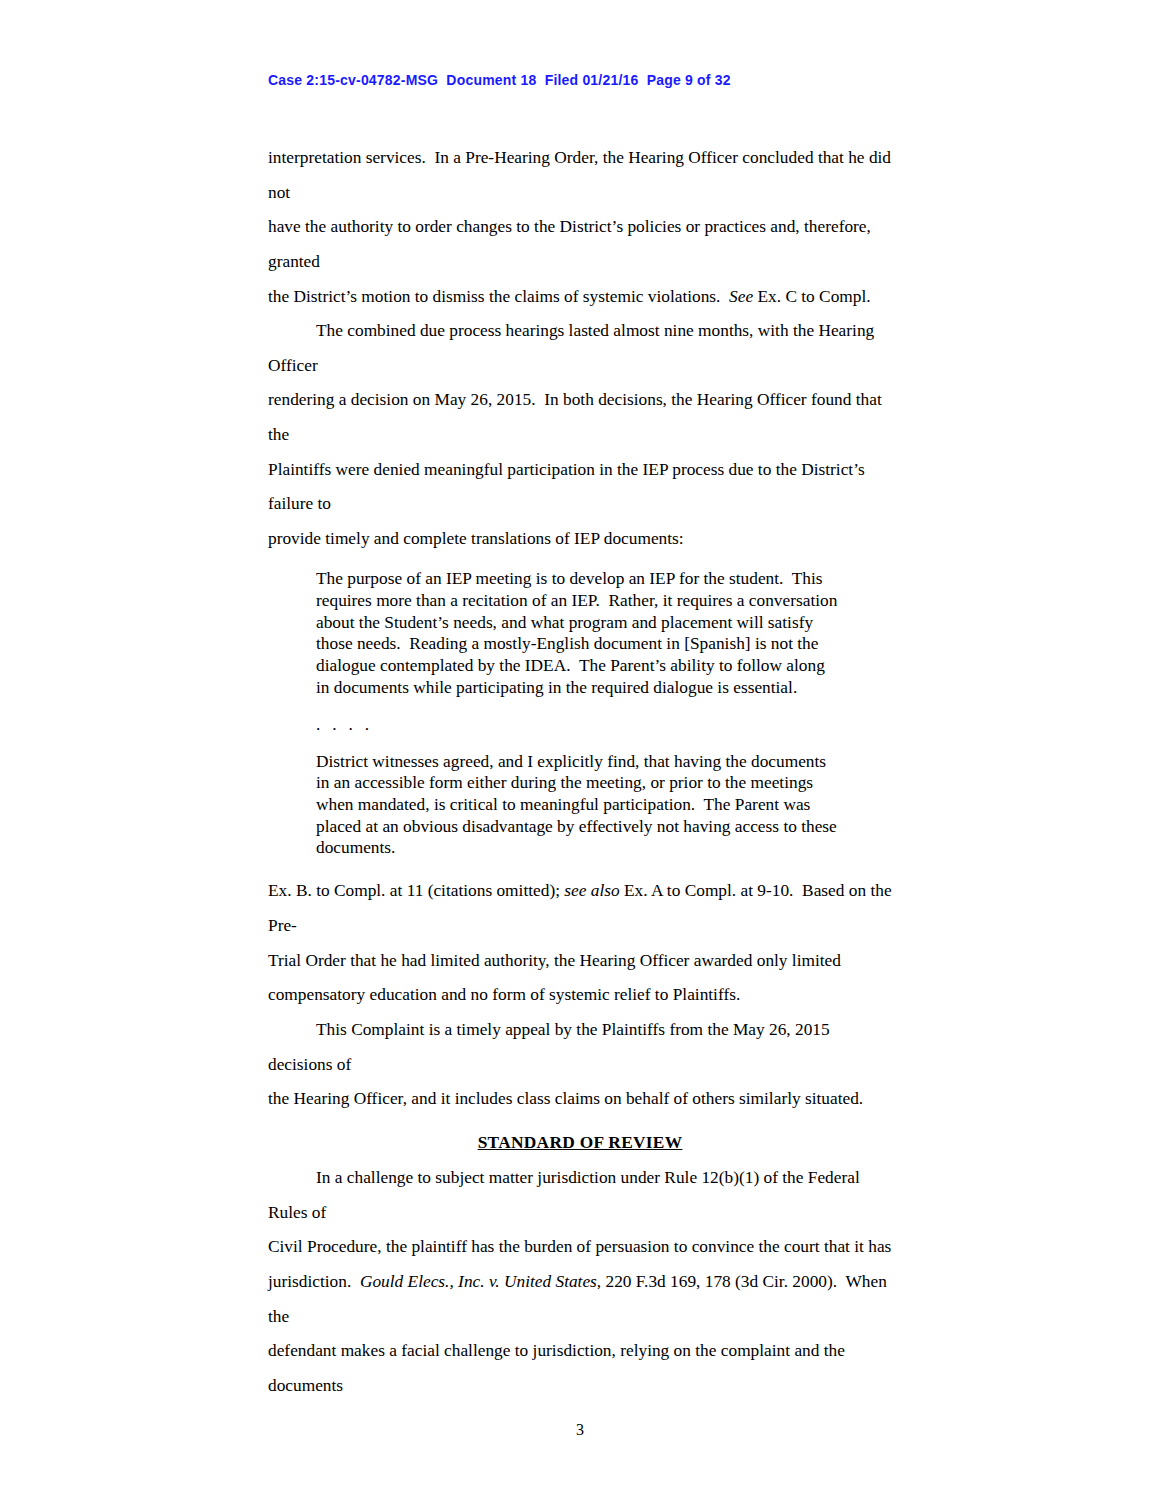Case 2:15-cv-04782-MSG Document 18 Filed 01/21/16 Page 9 of 32
interpretation services. In a Pre-Hearing Order, the Hearing Officer concluded that he did not
have the authority to order changes to the District’s policies or practices and, therefore, granted
the District’s motion to dismiss the claims of systemic violations. See Ex. C to Compl.
The combined due process hearings lasted almost nine months, with the Hearing Officer
rendering a decision on May 26, 2015. In both decisions, the Hearing Officer found that the
Plaintiffs were denied meaningful participation in the IEP process due to the District’s failure to
provide timely and complete translations of IEP documents:
The purpose of an IEP meeting is to develop an IEP for the student. This requires more than a recitation of an IEP. Rather, it requires a conversation about the Student’s needs, and what program and placement will satisfy those needs. Reading a mostly-English document in [Spanish] is not the dialogue contemplated by the IDEA. The Parent’s ability to follow along in documents while participating in the required dialogue is essential.
. . . .
District witnesses agreed, and I explicitly find, that having the documents in an accessible form either during the meeting, or prior to the meetings when mandated, is critical to meaningful participation. The Parent was placed at an obvious disadvantage by effectively not having access to these documents.
Ex. B. to Compl. at 11 (citations omitted); see also Ex. A to Compl. at 9-10. Based on the Pre-
Trial Order that he had limited authority, the Hearing Officer awarded only limited
compensatory education and no form of systemic relief to Plaintiffs.
This Complaint is a timely appeal by the Plaintiffs from the May 26, 2015 decisions of
the Hearing Officer, and it includes class claims on behalf of others similarly situated.
STANDARD OF REVIEW
In a challenge to subject matter jurisdiction under Rule 12(b)(1) of the Federal Rules of
Civil Procedure, the plaintiff has the burden of persuasion to convince the court that it has
jurisdiction. Gould Elecs., Inc. v. United States, 220 F.3d 169, 178 (3d Cir. 2000). When the
defendant makes a facial challenge to jurisdiction, relying on the complaint and the documents
3